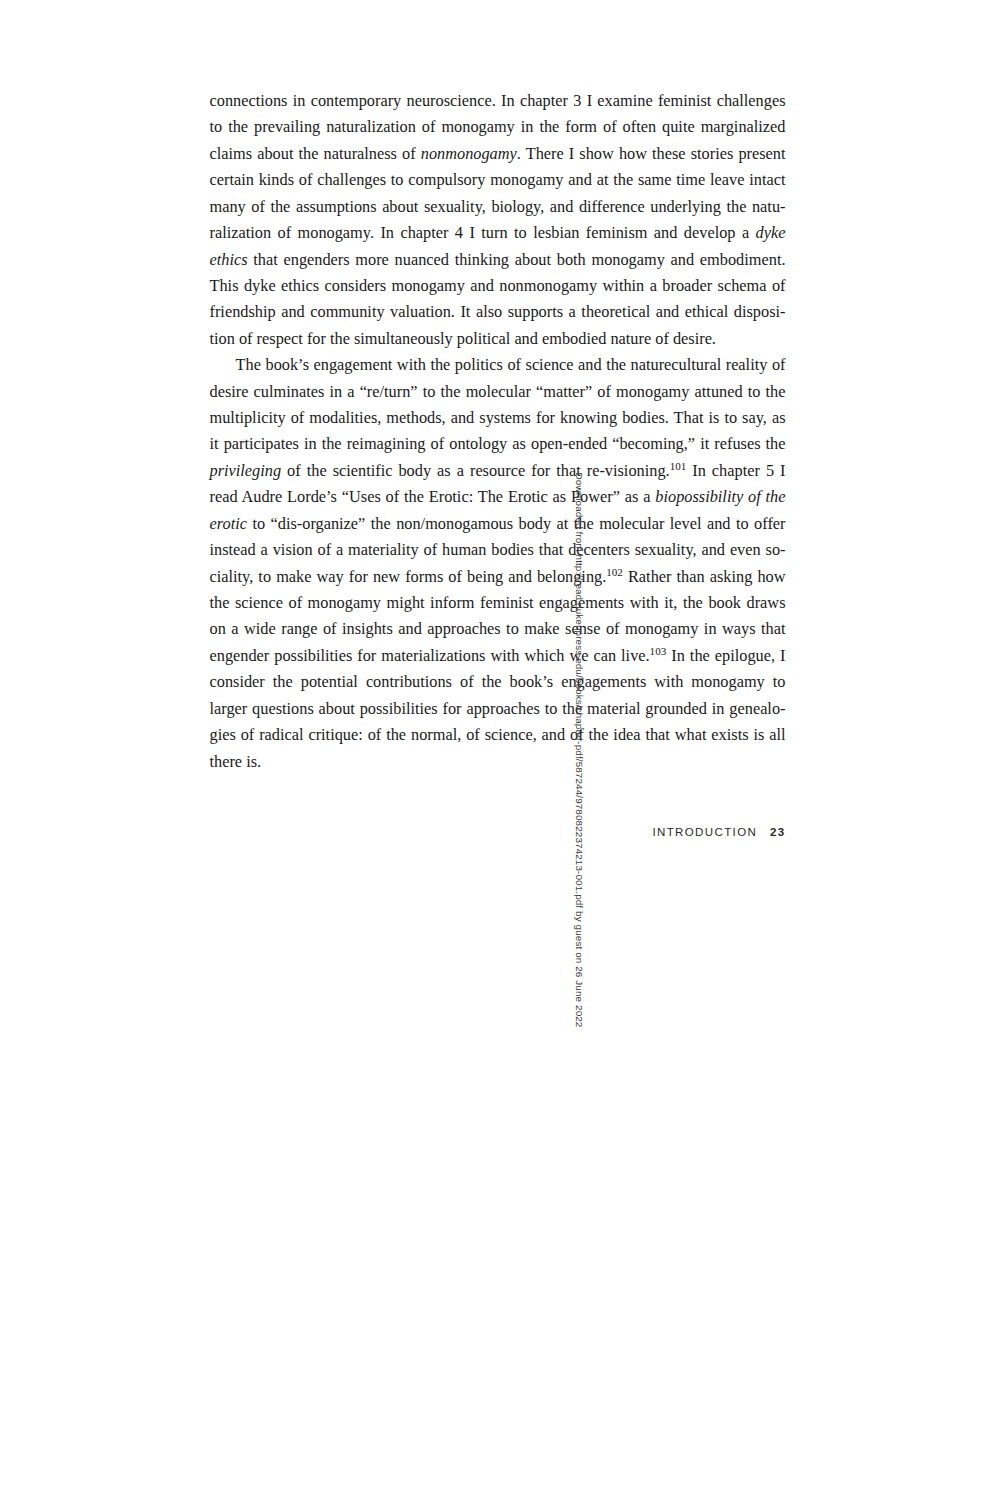Downloaded from http://read.dukeupress.edu/books/chapter-pdf/587244/9780822374213-001.pdf by guest on 26 June 2022
connections in contemporary neuroscience. In chapter 3 I examine feminist challenges to the prevailing naturalization of monogamy in the form of often quite marginalized claims about the naturalness of nonmonogamy. There I show how these stories present certain kinds of challenges to compulsory monogamy and at the same time leave intact many of the assumptions about sexuality, biology, and difference underlying the naturalization of monogamy. In chapter 4 I turn to lesbian feminism and develop a dyke ethics that engenders more nuanced thinking about both monogamy and embodiment. This dyke ethics considers monogamy and nonmonogamy within a broader schema of friendship and community valuation. It also supports a theoretical and ethical disposition of respect for the simultaneously political and embodied nature of desire.
The book’s engagement with the politics of science and the naturecultural reality of desire culminates in a “re/turn” to the molecular “matter” of monogamy attuned to the multiplicity of modalities, methods, and systems for knowing bodies. That is to say, as it participates in the reimagining of ontology as open-ended “becoming,” it refuses the privileging of the scientific body as a resource for that re-visioning.101 In chapter 5 I read Audre Lorde’s “Uses of the Erotic: The Erotic as Power” as a biopossibility of the erotic to “dis-organize” the non/monogamous body at the molecular level and to offer instead a vision of a materiality of human bodies that decenters sexuality, and even sociality, to make way for new forms of being and belonging.102 Rather than asking how the science of monogamy might inform feminist engagements with it, the book draws on a wide range of insights and approaches to make sense of monogamy in ways that engender possibilities for materializations with which we can live.103 In the epilogue, I consider the potential contributions of the book’s engagements with monogamy to larger questions about possibilities for approaches to the material grounded in genealogies of radical critique: of the normal, of science, and of the idea that what exists is all there is.
INTRODUCTION 23